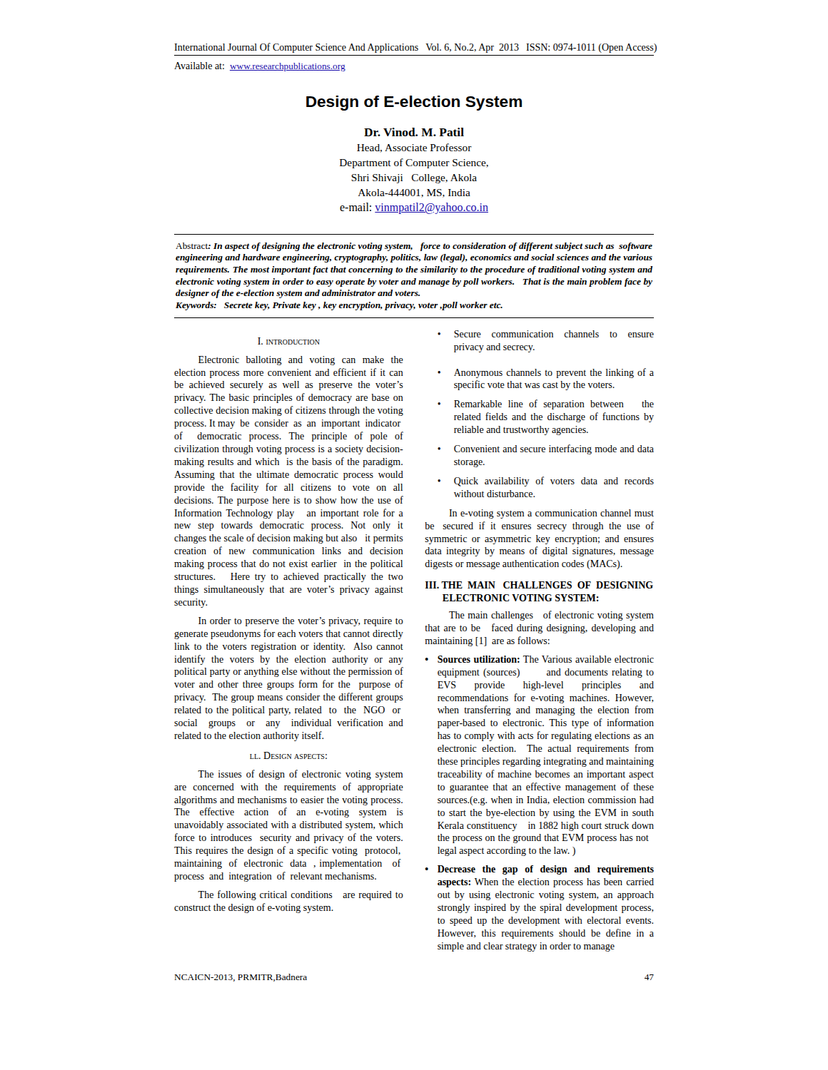International Journal Of Computer Science And Applications Vol. 6, No.2, Apr 2013 ISSN: 0974-1011 (Open Access)
Available at: www.researchpublications.org
Design of E-election System
Dr. Vinod. M. Patil
Head, Associate Professor
Department of Computer Science,
Shri Shivaji College, Akola
Akola-444001, MS, India
e-mail: vinmpatil2@yahoo.co.in
Abstract: In aspect of designing the electronic voting system, force to consideration of different subject such as software engineering and hardware engineering, cryptography, politics, law (legal), economics and social sciences and the various requirements. The most important fact that concerning to the similarity to the procedure of traditional voting system and electronic voting system in order to easy operate by voter and manage by poll workers. That is the main problem face by designer of the e-election system and administrator and voters.
Keywords: Secrete key, Private key , key encryption, privacy, voter ,poll worker etc.
I. introduction
Electronic balloting and voting can make the election process more convenient and efficient if it can be achieved securely as well as preserve the voter’s privacy. The basic principles of democracy are base on collective decision making of citizens through the voting process. It may be consider as an important indicator of democratic process. The principle of pole of civilization through voting process is a society decision-making results and which is the basis of the paradigm. Assuming that the ultimate democratic process would provide the facility for all citizens to vote on all decisions. The purpose here is to show how the use of Information Technology play an important role for a new step towards democratic process. Not only it changes the scale of decision making but also it permits creation of new communication links and decision making process that do not exist earlier in the political structures. Here try to achieved practically the two things simultaneously that are voter’s privacy against security.
In order to preserve the voter’s privacy, require to generate pseudonyms for each voters that cannot directly link to the voters registration or identity. Also cannot identify the voters by the election authority or any political party or anything else without the permission of voter and other three groups form for the purpose of privacy. The group means consider the different groups related to the political party, related to the NGO or social groups or any individual verification and related to the election authority itself.
ll. Design aspects:
The issues of design of electronic voting system are concerned with the requirements of appropriate algorithms and mechanisms to easier the voting process. The effective action of an e-voting system is unavoidably associated with a distributed system, which force to introduces security and privacy of the voters. This requires the design of a specific voting protocol, maintaining of electronic data , implementation of process and integration of relevant mechanisms.
The following critical conditions are required to construct the design of e-voting system.
Secure communication channels to ensure privacy and secrecy.
Anonymous channels to prevent the linking of a specific vote that was cast by the voters.
Remarkable line of separation between the related fields and the discharge of functions by reliable and trustworthy agencies.
Convenient and secure interfacing mode and data storage.
Quick availability of voters data and records without disturbance.
In e-voting system a communication channel must be secured if it ensures secrecy through the use of symmetric or asymmetric key encryption; and ensures data integrity by means of digital signatures, message digests or message authentication codes (MACs).
III. THE MAIN CHALLENGES OF DESIGNING
ELECTRONIC VOTING SYSTEM:
The main challenges of electronic voting system that are to be faced during designing, developing and maintaining [1] are as follows:
Sources utilization: The Various available electronic equipment (sources) and documents relating to EVS provide high-level principles and recommendations for e-voting machines. However, when transferring and managing the election from paper-based to electronic. This type of information has to comply with acts for regulating elections as an electronic election. The actual requirements from these principles regarding integrating and maintaining traceability of machine becomes an important aspect to guarantee that an effective management of these sources.(e.g. when in India, election commission had to start the bye-election by using the EVM in south Kerala constituency in 1882 high court struck down the process on the ground that EVM process has not legal aspect according to the law. )
Decrease the gap of design and requirements aspects: When the election process has been carried out by using electronic voting system, an approach strongly inspired by the spiral development process, to speed up the development with electoral events. However, this requirements should be define in a simple and clear strategy in order to manage
NCAICN-2013, PRMITR,Badnera 47